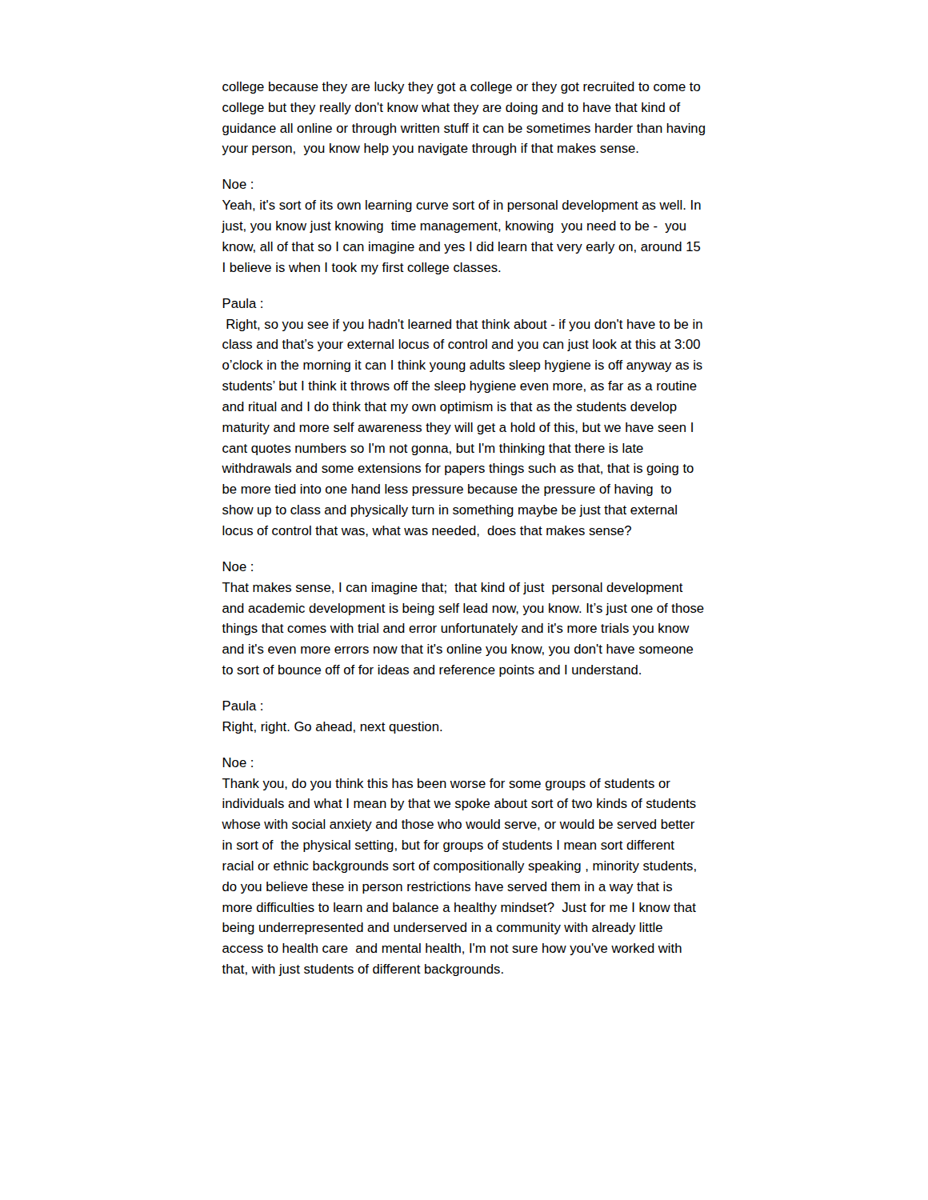college because they are lucky they got a college or they got recruited to come to college but they really don't know what they are doing and to have that kind of guidance all online or through written stuff it can be sometimes harder than having your person, you know help you navigate through if that makes sense.
Noe :
Yeah, it's sort of its own learning curve sort of in personal development as well. In just, you know just knowing time management, knowing you need to be - you know, all of that so I can imagine and yes I did learn that very early on, around 15 I believe is when I took my first college classes.
Paula :
Right, so you see if you hadn't learned that think about - if you don't have to be in class and that’s your external locus of control and you can just look at this at 3:00 o’clock in the morning it can I think young adults sleep hygiene is off anyway as is students’ but I think it throws off the sleep hygiene even more, as far as a routine and ritual and I do think that my own optimism is that as the students develop maturity and more self awareness they will get a hold of this, but we have seen I cant quotes numbers so I'm not gonna, but I'm thinking that there is late withdrawals and some extensions for papers things such as that, that is going to be more tied into one hand less pressure because the pressure of having to show up to class and physically turn in something maybe be just that external locus of control that was, what was needed, does that makes sense?
Noe :
That makes sense, I can imagine that; that kind of just personal development and academic development is being self lead now, you know. It’s just one of those things that comes with trial and error unfortunately and it's more trials you know and it's even more errors now that it's online you know, you don't have someone to sort of bounce off of for ideas and reference points and I understand.
Paula :
Right, right. Go ahead, next question.
Noe :
Thank you, do you think this has been worse for some groups of students or individuals and what I mean by that we spoke about sort of two kinds of students whose with social anxiety and those who would serve, or would be served better in sort of the physical setting, but for groups of students I mean sort different racial or ethnic backgrounds sort of compositionally speaking , minority students, do you believe these in person restrictions have served them in a way that is more difficulties to learn and balance a healthy mindset? Just for me I know that being underrepresented and underserved in a community with already little access to health care and mental health, I'm not sure how you've worked with that, with just students of different backgrounds.